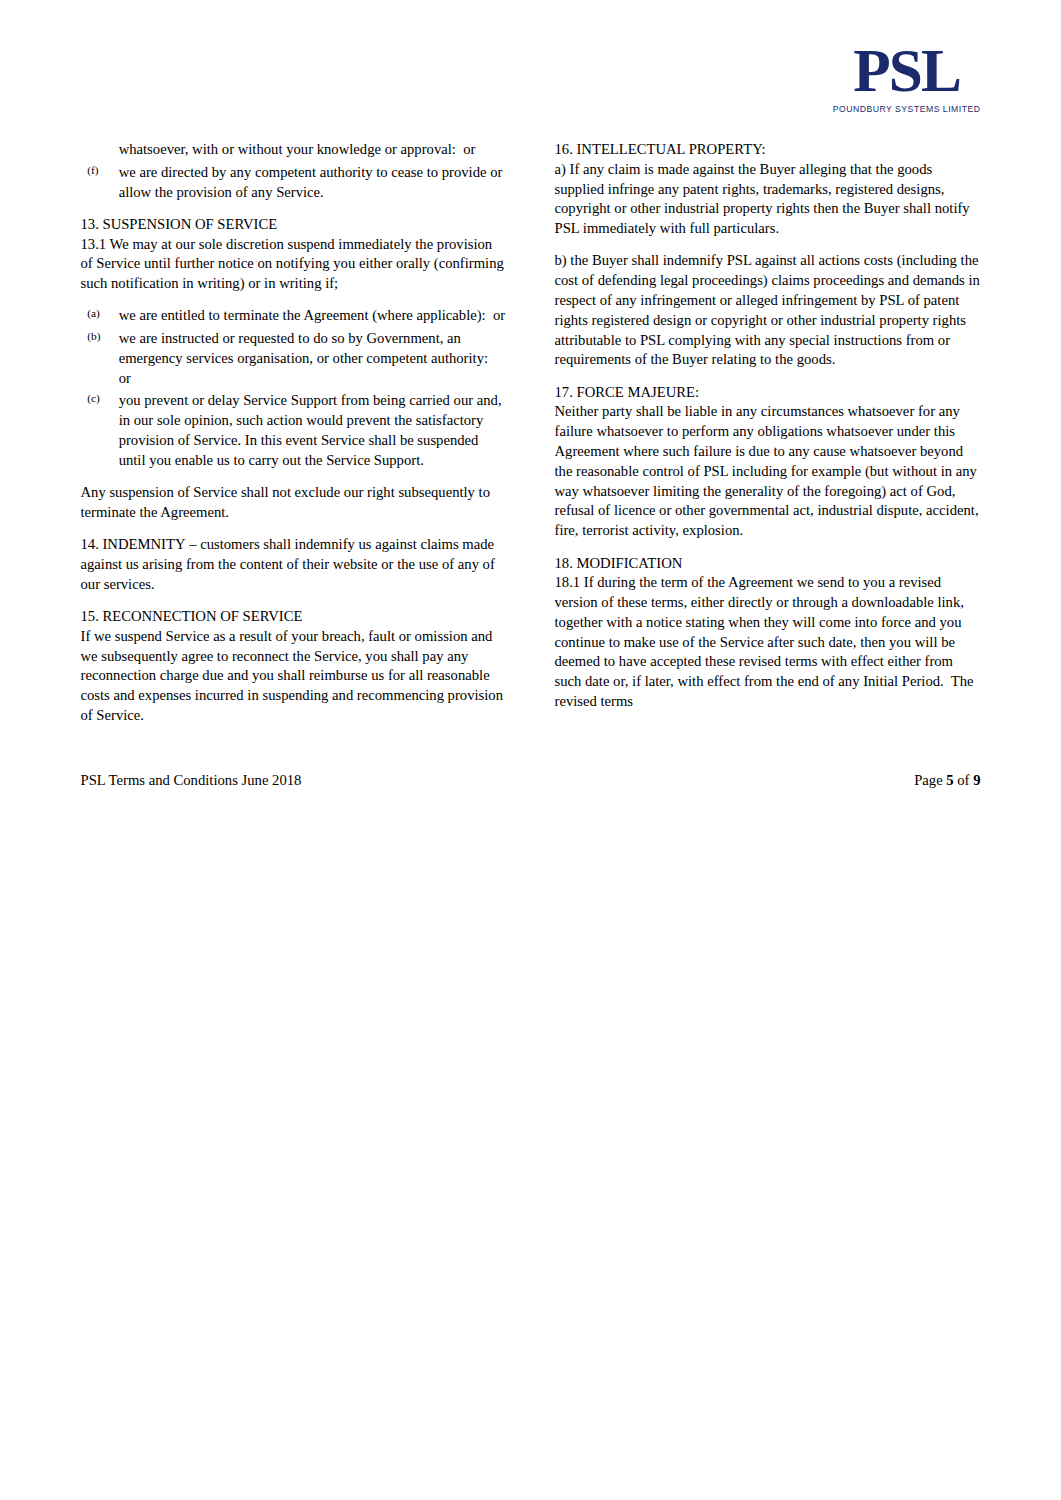PSL
Poundbury Systems Limited
whatsoever, with or without your knowledge or approval: or
(f) we are directed by any competent authority to cease to provide or allow the provision of any Service.
13. SUSPENSION OF SERVICE
13.1 We may at our sole discretion suspend immediately the provision of Service until further notice on notifying you either orally (confirming such notification in writing) or in writing if;
(a) we are entitled to terminate the Agreement (where applicable): or
(b) we are instructed or requested to do so by Government, an emergency services organisation, or other competent authority: or
(c) you prevent or delay Service Support from being carried our and, in our sole opinion, such action would prevent the satisfactory provision of Service. In this event Service shall be suspended until you enable us to carry out the Service Support.
Any suspension of Service shall not exclude our right subsequently to terminate the Agreement.
14. INDEMNITY
– customers shall indemnify us against claims made against us arising from the content of their website or the use of any of our services.
15. RECONNECTION OF SERVICE
If we suspend Service as a result of your breach, fault or omission and we subsequently agree to reconnect the Service, you shall pay any reconnection charge due and you shall reimburse us for all reasonable costs and expenses incurred in suspending and recommencing provision of Service.
16. INTELLECTUAL PROPERTY:
a) If any claim is made against the Buyer alleging that the goods supplied infringe any patent rights, trademarks, registered designs, copyright or other industrial property rights then the Buyer shall notify PSL immediately with full particulars.
b) the Buyer shall indemnify PSL against all actions costs (including the cost of defending legal proceedings) claims proceedings and demands in respect of any infringement or alleged infringement by PSL of patent rights registered design or copyright or other industrial property rights attributable to PSL complying with any special instructions from or requirements of the Buyer relating to the goods.
17. FORCE MAJEURE:
Neither party shall be liable in any circumstances whatsoever for any failure whatsoever to perform any obligations whatsoever under this Agreement where such failure is due to any cause whatsoever beyond the reasonable control of PSL including for example (but without in any way whatsoever limiting the generality of the foregoing) act of God, refusal of licence or other governmental act, industrial dispute, accident, fire, terrorist activity, explosion.
18. MODIFICATION
18.1 If during the term of the Agreement we send to you a revised version of these terms, either directly or through a downloadable link, together with a notice stating when they will come into force and you continue to make use of the Service after such date, then you will be deemed to have accepted these revised terms with effect either from such date or, if later, with effect from the end of any Initial Period. The revised terms
PSL Terms and Conditions June 2018
Page 5 of 9